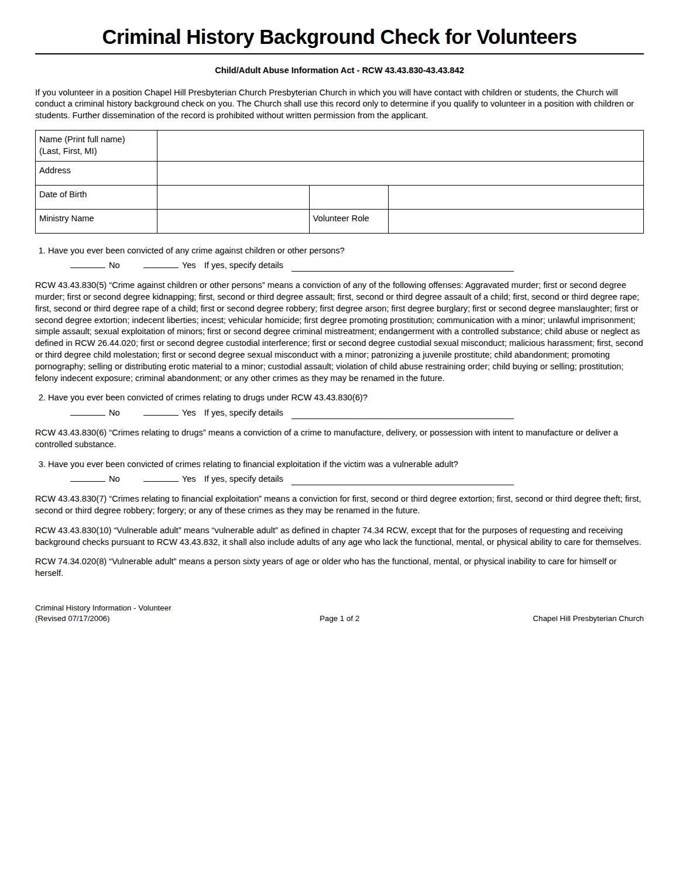Criminal History Background Check for Volunteers
Child/Adult Abuse Information Act - RCW 43.43.830-43.43.842
If you volunteer in a position Chapel Hill Presbyterian Church Presbyterian Church in which you will have contact with children or students, the Church will conduct a criminal history background check on you. The Church shall use this record only to determine if you qualify to volunteer in a position with children or students. Further dissemination of the record is prohibited without written permission from the applicant.
| Name (Print full name) (Last, First, MI) | |
| Address | |
| Date of Birth | | | |
| Ministry Name | | Volunteer Role | |
Have you ever been convicted of any crime against children or other persons?
No Yes If yes, specify details
RCW 43.43.830(5) “Crime against children or other persons” means a conviction of any of the following offenses: Aggravated murder; first or second degree murder; first or second degree kidnapping; first, second or third degree assault; first, second or third degree assault of a child; first, second or third degree rape; first, second or third degree rape of a child; first or second degree robbery; first degree arson; first degree burglary; first or second degree manslaughter; first or second degree extortion; indecent liberties; incest; vehicular homicide; first degree promoting prostitution; communication with a minor; unlawful imprisonment; simple assault; sexual exploitation of minors; first or second degree criminal mistreatment; endangerment with a controlled substance; child abuse or neglect as defined in RCW 26.44.020; first or second degree custodial interference; first or second degree custodial sexual misconduct; malicious harassment; first, second or third degree child molestation; first or second degree sexual misconduct with a minor; patronizing a juvenile prostitute; child abandonment; promoting pornography; selling or distributing erotic material to a minor; custodial assault; violation of child abuse restraining order; child buying or selling; prostitution; felony indecent exposure; criminal abandonment; or any other crimes as they may be renamed in the future.
Have you ever been convicted of crimes relating to drugs under RCW 43.43.830(6)?
No Yes If yes, specify details
RCW 43.43.830(6) “Crimes relating to drugs” means a conviction of a crime to manufacture, delivery, or possession with intent to manufacture or deliver a controlled substance.
Have you ever been convicted of crimes relating to financial exploitation if the victim was a vulnerable adult?
No Yes If yes, specify details
RCW 43.43.830(7) “Crimes relating to financial exploitation” means a conviction for first, second or third degree extortion; first, second or third degree theft; first, second or third degree robbery; forgery; or any of these crimes as they may be renamed in the future.
RCW 43.43.830(10) “Vulnerable adult” means “vulnerable adult” as defined in chapter 74.34 RCW, except that for the purposes of requesting and receiving background checks pursuant to RCW 43.43.832, it shall also include adults of any age who lack the functional, mental, or physical ability to care for themselves.
RCW 74.34.020(8) “Vulnerable adult” means a person sixty years of age or older who has the functional, mental, or physical inability to care for himself or herself.
| Criminal History Information - Volunteer (Revised 07/17/2006) | Page 1 of 2 | Chapel Hill Presbyterian Church |